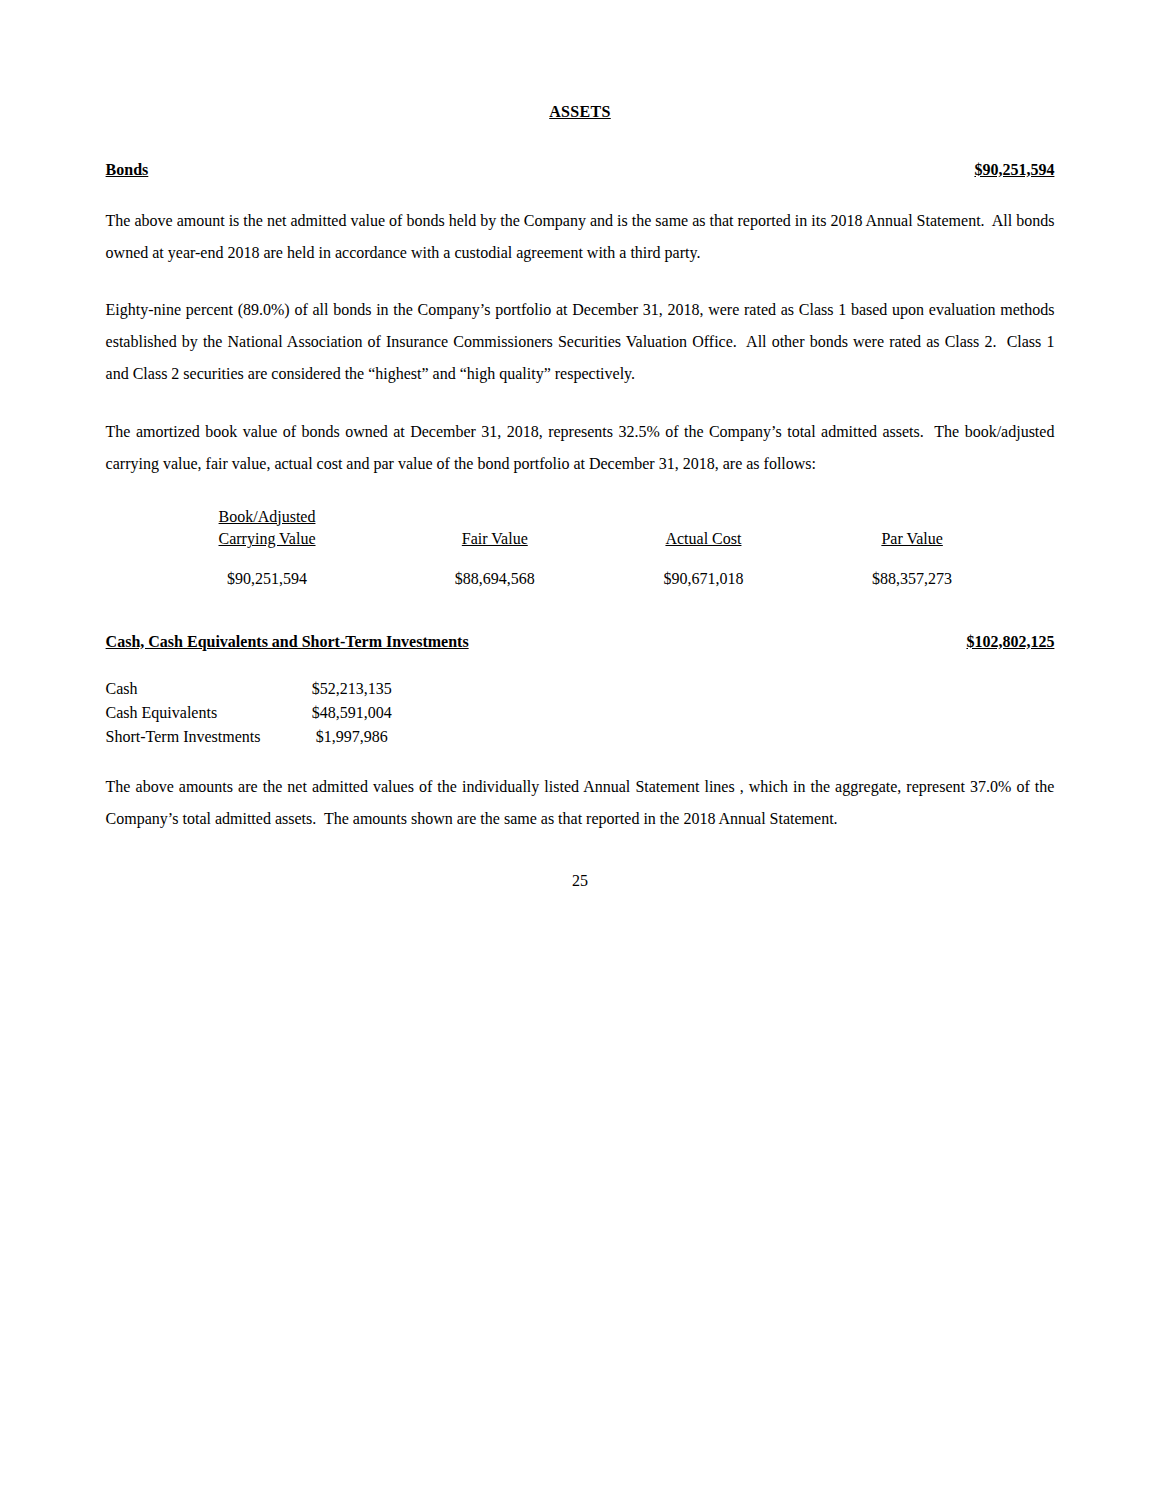ASSETS
Bonds $90,251,594
The above amount is the net admitted value of bonds held by the Company and is the same as that reported in its 2018 Annual Statement. All bonds owned at year-end 2018 are held in accordance with a custodial agreement with a third party.
Eighty-nine percent (89.0%) of all bonds in the Company’s portfolio at December 31, 2018, were rated as Class 1 based upon evaluation methods established by the National Association of Insurance Commissioners Securities Valuation Office. All other bonds were rated as Class 2. Class 1 and Class 2 securities are considered the “highest” and “high quality” respectively.
The amortized book value of bonds owned at December 31, 2018, represents 32.5% of the Company’s total admitted assets. The book/adjusted carrying value, fair value, actual cost and par value of the bond portfolio at December 31, 2018, are as follows:
| Book/Adjusted Carrying Value | Fair Value | Actual Cost | Par Value |
| --- | --- | --- | --- |
| $90,251,594 | $88,694,568 | $90,671,018 | $88,357,273 |
Cash, Cash Equivalents and Short-Term Investments $102,802,125
| Cash | $52,213,135 |
| Cash Equivalents | $48,591,004 |
| Short-Term Investments | $1,997,986 |
The above amounts are the net admitted values of the individually listed Annual Statement lines , which in the aggregate, represent 37.0% of the Company’s total admitted assets. The amounts shown are the same as that reported in the 2018 Annual Statement.
25